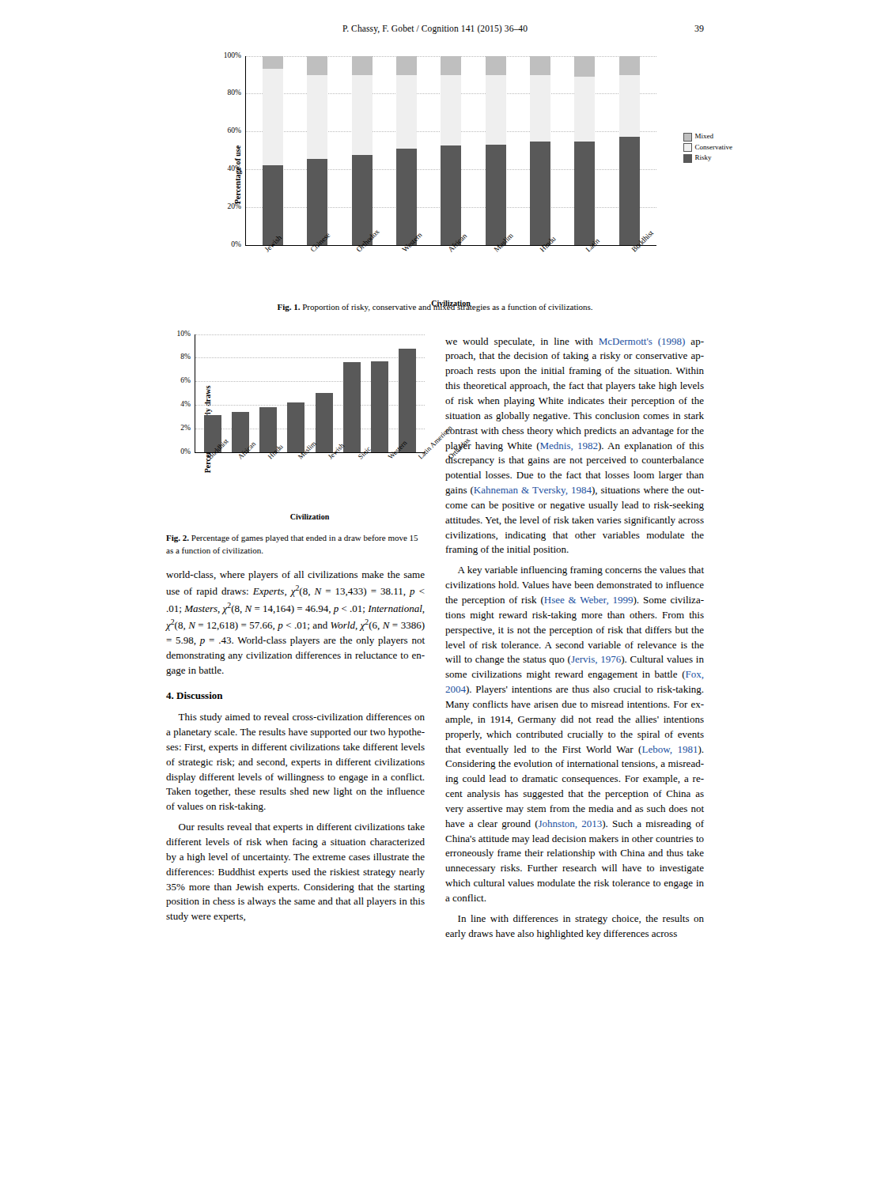P. Chassy, F. Gobet / Cognition 141 (2015) 36–40
39
Percentage of use
100% 80% 60% 40% 20% 0%
Mixed
Conservative
Risky
Jewish Chinese Orthodox Western African Muslim Hindu Latin Buddhist
Civilization
Fig. 1. Proportion of risky, conservative and mixed strategies as a function of civilizations.
Percentage of early draws
10% 8% 6% 4% 2% 0%
Buddhist African Hindu Muslim Jewish Sinic Western Latin American Orthodox
Civilization
Fig. 2. Percentage of games played that ended in a draw before move 15 as a function of civilization.
world-class, where players of all civilizations make the same use of rapid draws: Experts, χ2(8, N = 13,433) = 38.11, p < .01; Masters, χ2(8, N = 14,164) = 46.94, p < .01; International, χ2(8, N = 12,618) = 57.66, p < .01; and World, χ2(6, N = 3386) = 5.98, p = .43. World-class players are the only players not demonstrating any civilization differences in reluctance to engage in battle.
4. Discussion
This study aimed to reveal cross-civilization differences on a planetary scale. The results have supported our two hypotheses: First, experts in different civilizations take different levels of strategic risk; and second, experts in different civilizations display different levels of willingness to engage in a conflict. Taken together, these results shed new light on the influence of values on risk-taking.
Our results reveal that experts in different civilizations take different levels of risk when facing a situation characterized by a high level of uncertainty. The extreme cases illustrate the differences: Buddhist experts used the riskiest strategy nearly 35% more than Jewish experts. Considering that the starting position in chess is always the same and that all players in this study were experts,
we would speculate, in line with McDermott's (1998) approach, that the decision of taking a risky or conservative approach rests upon the initial framing of the situation. Within this theoretical approach, the fact that players take high levels of risk when playing White indicates their perception of the situation as globally negative. This conclusion comes in stark contrast with chess theory which predicts an advantage for the player having White (Mednis, 1982). An explanation of this discrepancy is that gains are not perceived to counterbalance potential losses. Due to the fact that losses loom larger than gains (Kahneman & Tversky, 1984), situations where the outcome can be positive or negative usually lead to risk-seeking attitudes. Yet, the level of risk taken varies significantly across civilizations, indicating that other variables modulate the framing of the initial position.
A key variable influencing framing concerns the values that civilizations hold. Values have been demonstrated to influence the perception of risk (Hsee & Weber, 1999). Some civilizations might reward risk-taking more than others. From this perspective, it is not the perception of risk that differs but the level of risk tolerance. A second variable of relevance is the will to change the status quo (Jervis, 1976). Cultural values in some civilizations might reward engagement in battle (Fox, 2004). Players' intentions are thus also crucial to risk-taking. Many conflicts have arisen due to misread intentions. For example, in 1914, Germany did not read the allies' intentions properly, which contributed crucially to the spiral of events that eventually led to the First World War (Lebow, 1981). Considering the evolution of international tensions, a misreading could lead to dramatic consequences. For example, a recent analysis has suggested that the perception of China as very assertive may stem from the media and as such does not have a clear ground (Johnston, 2013). Such a misreading of China's attitude may lead decision makers in other countries to erroneously frame their relationship with China and thus take unnecessary risks. Further research will have to investigate which cultural values modulate the risk tolerance to engage in a conflict.
In line with differences in strategy choice, the results on early draws have also highlighted key differences across